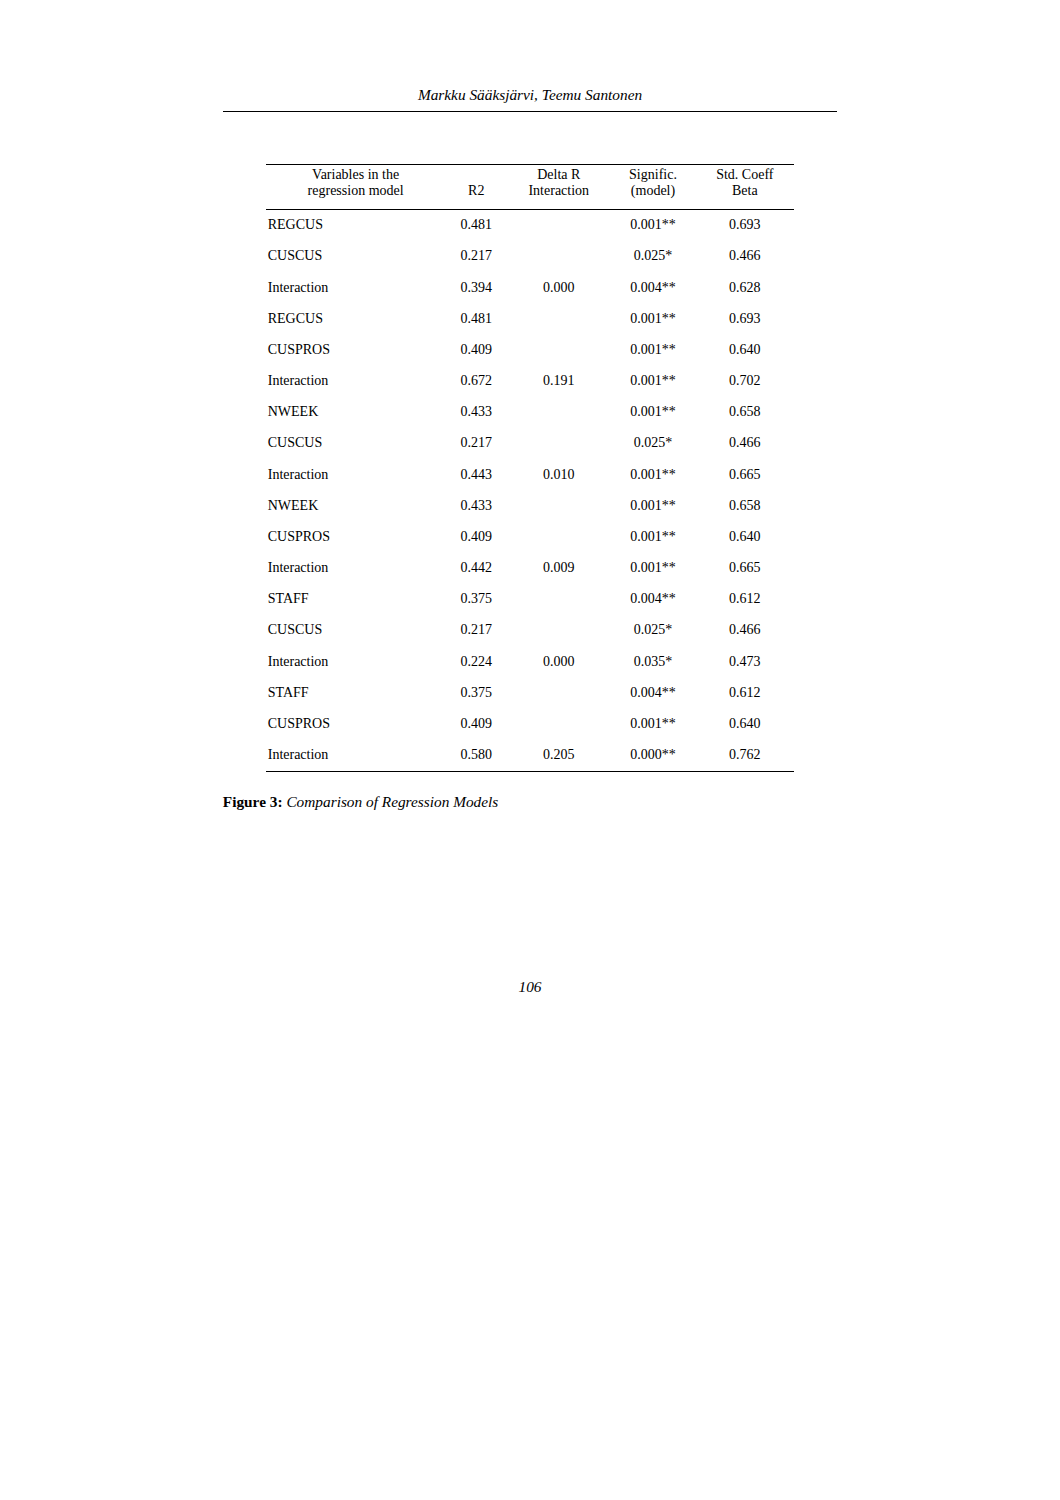Markku Sääksjärvi, Teemu Santonen
| Variables in the regression model | R2 | Delta R Interaction | Signific. (model) | Std. Coeff Beta |
| --- | --- | --- | --- | --- |
| REGCUS | 0.481 | | 0.001** | 0.693 |
| CUSCUS | 0.217 | | 0.025* | 0.466 |
| Interaction | 0.394 | 0.000 | 0.004** | 0.628 |
| REGCUS | 0.481 | | 0.001** | 0.693 |
| CUSPROS | 0.409 | | 0.001** | 0.640 |
| Interaction | 0.672 | 0.191 | 0.001** | 0.702 |
| NWEEK | 0.433 | | 0.001** | 0.658 |
| CUSCUS | 0.217 | | 0.025* | 0.466 |
| Interaction | 0.443 | 0.010 | 0.001** | 0.665 |
| NWEEK | 0.433 | | 0.001** | 0.658 |
| CUSPROS | 0.409 | | 0.001** | 0.640 |
| Interaction | 0.442 | 0.009 | 0.001** | 0.665 |
| STAFF | 0.375 | | 0.004** | 0.612 |
| CUSCUS | 0.217 | | 0.025* | 0.466 |
| Interaction | 0.224 | 0.000 | 0.035* | 0.473 |
| STAFF | 0.375 | | 0.004** | 0.612 |
| CUSPROS | 0.409 | | 0.001** | 0.640 |
| Interaction | 0.580 | 0.205 | 0.000** | 0.762 |
Figure 3: Comparison of Regression Models
106